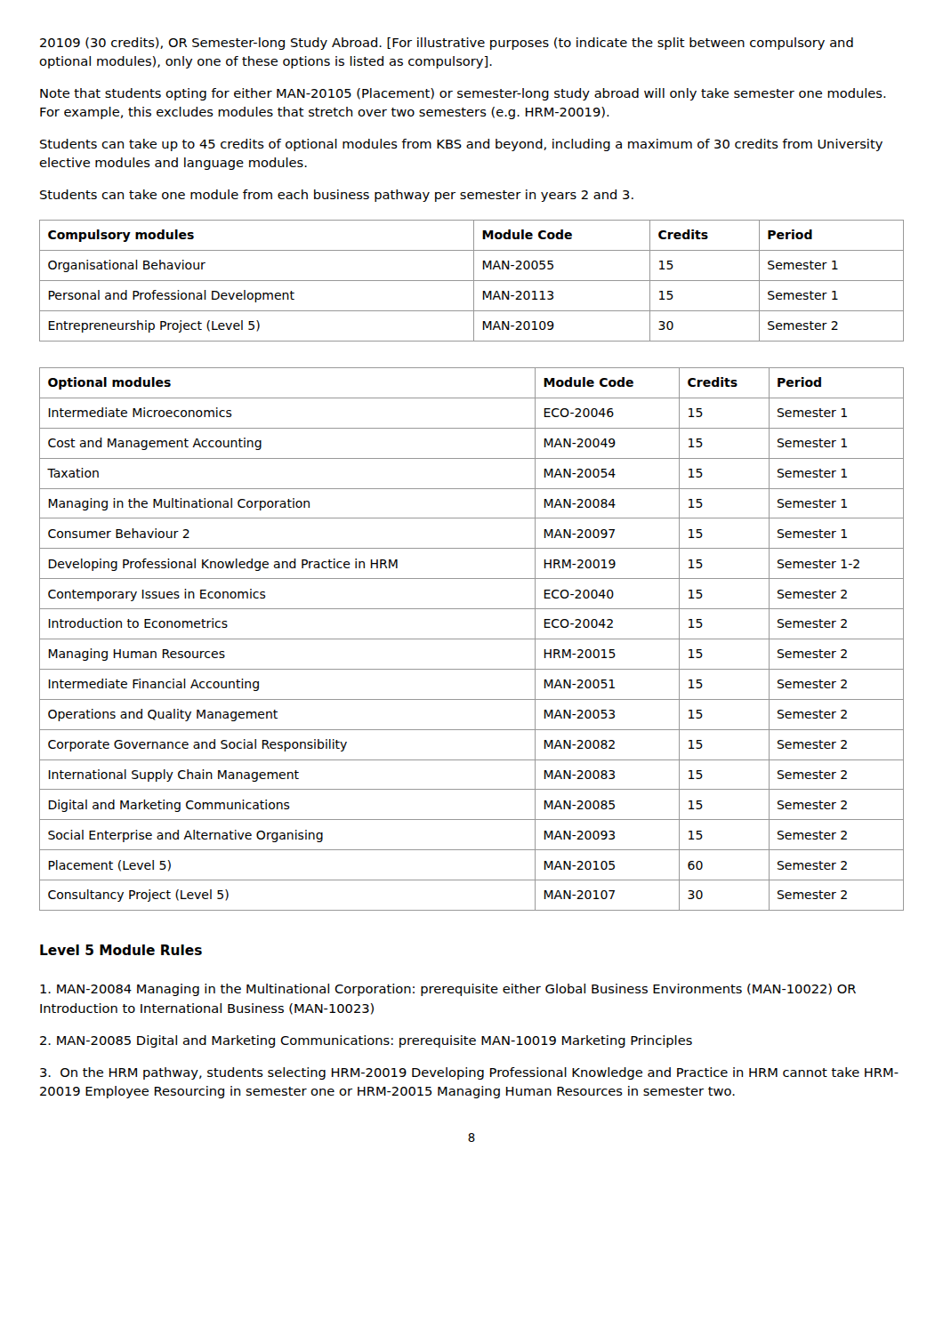20109 (30 credits), OR Semester-long Study Abroad. [For illustrative purposes (to indicate the split between compulsory and optional modules), only one of these options is listed as compulsory].
Note that students opting for either MAN-20105 (Placement) or semester-long study abroad will only take semester one modules. For example, this excludes modules that stretch over two semesters (e.g. HRM-20019).
Students can take up to 45 credits of optional modules from KBS and beyond, including a maximum of 30 credits from University elective modules and language modules.
Students can take one module from each business pathway per semester in years 2 and 3.
| Compulsory modules | Module Code | Credits | Period |
| --- | --- | --- | --- |
| Organisational Behaviour | MAN-20055 | 15 | Semester 1 |
| Personal and Professional Development | MAN-20113 | 15 | Semester 1 |
| Entrepreneurship Project (Level 5) | MAN-20109 | 30 | Semester 2 |
| Optional modules | Module Code | Credits | Period |
| --- | --- | --- | --- |
| Intermediate Microeconomics | ECO-20046 | 15 | Semester 1 |
| Cost and Management Accounting | MAN-20049 | 15 | Semester 1 |
| Taxation | MAN-20054 | 15 | Semester 1 |
| Managing in the Multinational Corporation | MAN-20084 | 15 | Semester 1 |
| Consumer Behaviour 2 | MAN-20097 | 15 | Semester 1 |
| Developing Professional Knowledge and Practice in HRM | HRM-20019 | 15 | Semester 1-2 |
| Contemporary Issues in Economics | ECO-20040 | 15 | Semester 2 |
| Introduction to Econometrics | ECO-20042 | 15 | Semester 2 |
| Managing Human Resources | HRM-20015 | 15 | Semester 2 |
| Intermediate Financial Accounting | MAN-20051 | 15 | Semester 2 |
| Operations and Quality Management | MAN-20053 | 15 | Semester 2 |
| Corporate Governance and Social Responsibility | MAN-20082 | 15 | Semester 2 |
| International Supply Chain Management | MAN-20083 | 15 | Semester 2 |
| Digital and Marketing Communications | MAN-20085 | 15 | Semester 2 |
| Social Enterprise and Alternative Organising | MAN-20093 | 15 | Semester 2 |
| Placement (Level 5) | MAN-20105 | 60 | Semester 2 |
| Consultancy Project (Level 5) | MAN-20107 | 30 | Semester 2 |
Level 5 Module Rules
1. MAN-20084 Managing in the Multinational Corporation: prerequisite either Global Business Environments (MAN-10022) OR Introduction to International Business (MAN-10023)
2. MAN-20085 Digital and Marketing Communications: prerequisite MAN-10019 Marketing Principles
3. On the HRM pathway, students selecting HRM-20019 Developing Professional Knowledge and Practice in HRM cannot take HRM-20019 Employee Resourcing in semester one or HRM-20015 Managing Human Resources in semester two.
8